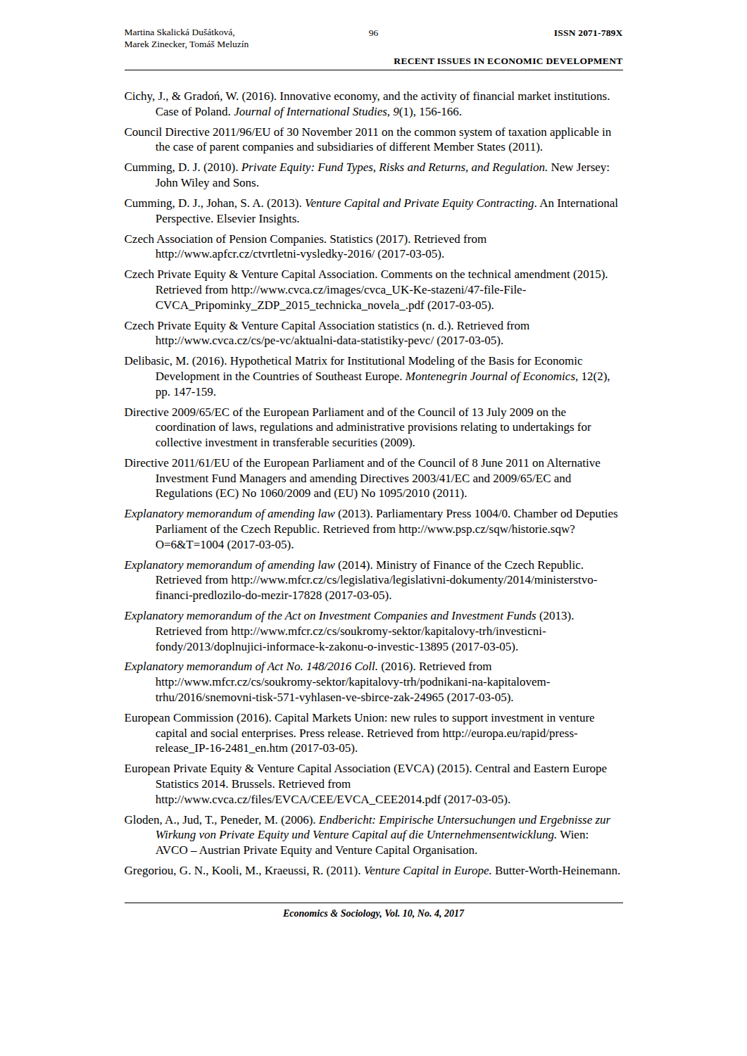Martina Skalická Dušátková,
Marek Zinecker, Tomáš Meluzín
96
ISSN 2071-789X
RECENT ISSUES IN ECONOMIC DEVELOPMENT
Cichy, J., & Gradoń, W. (2016). Innovative economy, and the activity of financial market institutions. Case of Poland. Journal of International Studies, 9(1), 156-166.
Council Directive 2011/96/EU of 30 November 2011 on the common system of taxation applicable in the case of parent companies and subsidiaries of different Member States (2011).
Cumming, D. J. (2010). Private Equity: Fund Types, Risks and Returns, and Regulation. New Jersey: John Wiley and Sons.
Cumming, D. J., Johan, S. A. (2013). Venture Capital and Private Equity Contracting. An International Perspective. Elsevier Insights.
Czech Association of Pension Companies. Statistics (2017). Retrieved from http://www.apfcr.cz/ctvrtletni-vysledky-2016/ (2017-03-05).
Czech Private Equity & Venture Capital Association. Comments on the technical amendment (2015). Retrieved from http://www.cvca.cz/images/cvca_UK-Ke-stazeni/47-file-File-CVCA_Pripominky_ZDP_2015_technicka_novela_.pdf (2017-03-05).
Czech Private Equity & Venture Capital Association statistics (n. d.). Retrieved from http://www.cvca.cz/cs/pe-vc/aktualni-data-statistiky-pevc/ (2017-03-05).
Delibasic, M. (2016). Hypothetical Matrix for Institutional Modeling of the Basis for Economic Development in the Countries of Southeast Europe. Montenegrin Journal of Economics, 12(2), pp. 147-159.
Directive 2009/65/EC of the European Parliament and of the Council of 13 July 2009 on the coordination of laws, regulations and administrative provisions relating to undertakings for collective investment in transferable securities (2009).
Directive 2011/61/EU of the European Parliament and of the Council of 8 June 2011 on Alternative Investment Fund Managers and amending Directives 2003/41/EC and 2009/65/EC and Regulations (EC) No 1060/2009 and (EU) No 1095/2010 (2011).
Explanatory memorandum of amending law (2013). Parliamentary Press 1004/0. Chamber od Deputies Parliament of the Czech Republic. Retrieved from http://www.psp.cz/sqw/historie.sqw?O=6&T=1004 (2017-03-05).
Explanatory memorandum of amending law (2014). Ministry of Finance of the Czech Republic. Retrieved from http://www.mfcr.cz/cs/legislativa/legislativni-dokumenty/2014/ministerstvo-financi-predlozilo-do-mezir-17828 (2017-03-05).
Explanatory memorandum of the Act on Investment Companies and Investment Funds (2013). Retrieved from http://www.mfcr.cz/cs/soukromy-sektor/kapitalovy-trh/investicni-fondy/2013/doplnujici-informace-k-zakonu-o-investic-13895 (2017-03-05).
Explanatory memorandum of Act No. 148/2016 Coll. (2016). Retrieved from http://www.mfcr.cz/cs/soukromy-sektor/kapitalovy-trh/podnikani-na-kapitalovem-trhu/2016/snemovni-tisk-571-vyhlasen-ve-sbirce-zak-24965 (2017-03-05).
European Commission (2016). Capital Markets Union: new rules to support investment in venture capital and social enterprises. Press release. Retrieved from http://europa.eu/rapid/press-release_IP-16-2481_en.htm (2017-03-05).
European Private Equity & Venture Capital Association (EVCA) (2015). Central and Eastern Europe Statistics 2014. Brussels. Retrieved from http://www.cvca.cz/files/EVCA/CEE/EVCA_CEE2014.pdf (2017-03-05).
Gloden, A., Jud, T., Peneder, M. (2006). Endbericht: Empirische Untersuchungen und Ergebnisse zur Wirkung von Private Equity und Venture Capital auf die Unternehmensentwicklung. Wien: AVCO – Austrian Private Equity and Venture Capital Organisation.
Gregoriou, G. N., Kooli, M., Kraeussi, R. (2011). Venture Capital in Europe. Butter-Worth-Heinemann.
Economics & Sociology, Vol. 10, No. 4, 2017